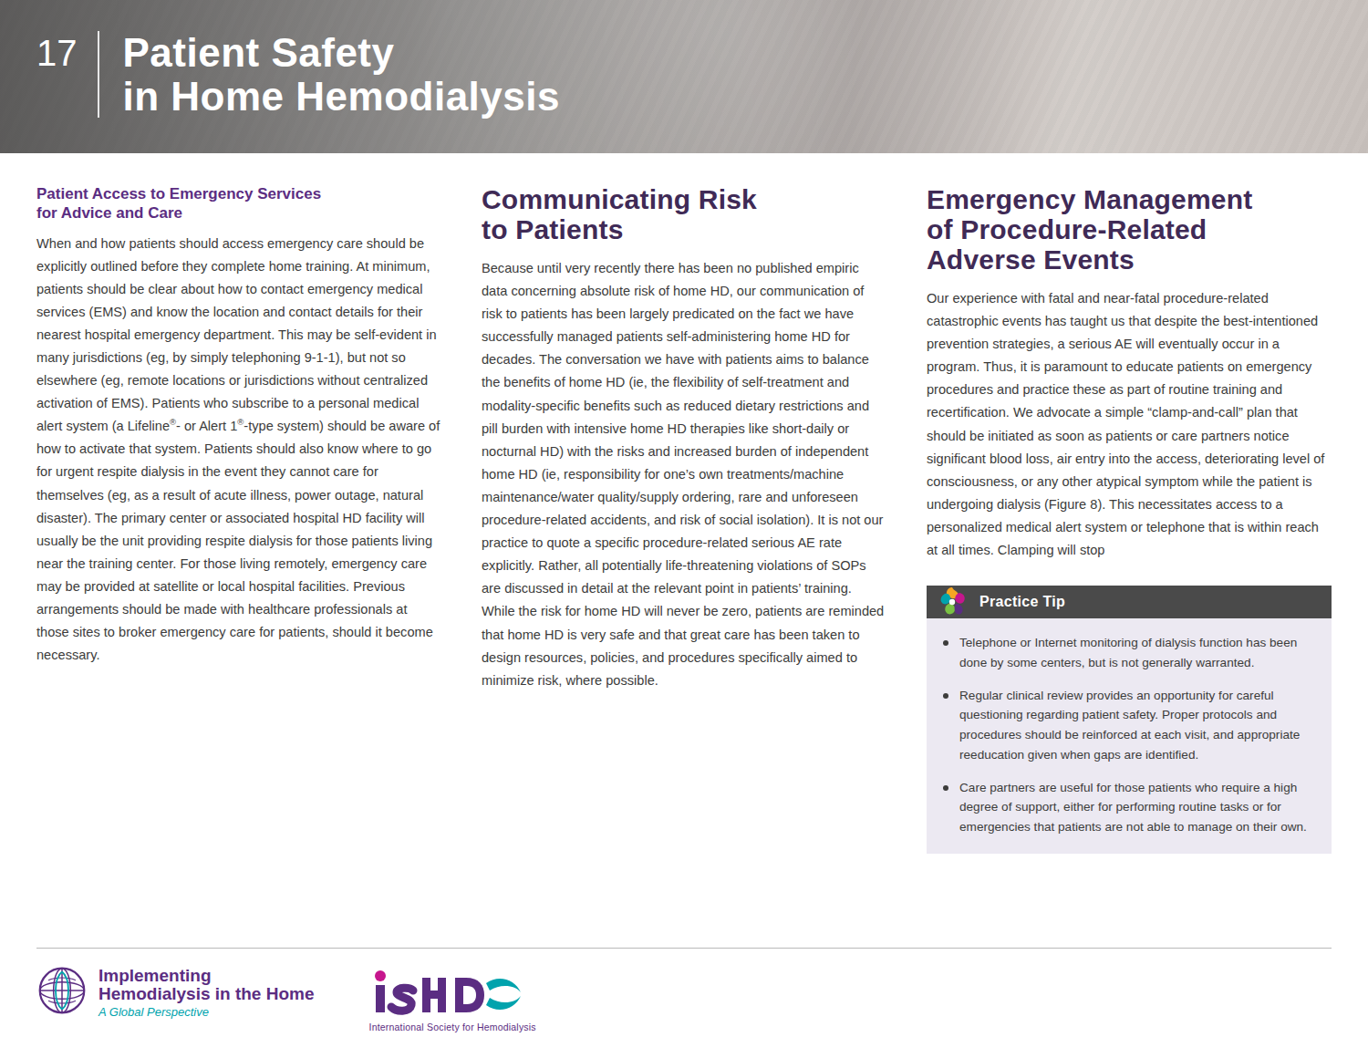17
Patient Safety
in Home Hemodialysis
Patient Access to Emergency Services
for Advice and Care
When and how patients should access emergency care should be explicitly outlined before they complete home training. At minimum, patients should be clear about how to contact emergency medical services (EMS) and know the location and contact details for their nearest hospital emergency department. This may be self-evident in many jurisdictions (eg, by simply telephoning 9-1-1), but not so elsewhere (eg, remote locations or jurisdictions without centralized activation of EMS). Patients who subscribe to a personal medical alert system (a Lifeline®- or Alert 1®-type system) should be aware of how to activate that system. Patients should also know where to go for urgent respite dialysis in the event they cannot care for themselves (eg, as a result of acute illness, power outage, natural disaster). The primary center or associated hospital HD facility will usually be the unit providing respite dialysis for those patients living near the training center. For those living remotely, emergency care may be provided at satellite or local hospital facilities. Previous arrangements should be made with healthcare professionals at those sites to broker emergency care for patients, should it become necessary.
Communicating Risk
to Patients
Because until very recently there has been no published empiric data concerning absolute risk of home HD, our communication of risk to patients has been largely predicated on the fact we have successfully managed patients self-administering home HD for decades. The conversation we have with patients aims to balance the benefits of home HD (ie, the flexibility of self-treatment and modality-specific benefits such as reduced dietary restrictions and pill burden with intensive home HD therapies like short-daily or nocturnal HD) with the risks and increased burden of independent home HD (ie, responsibility for one’s own treatments/machine maintenance/water quality/supply ordering, rare and unforeseen procedure-related accidents, and risk of social isolation). It is not our practice to quote a specific procedure-related serious AE rate explicitly. Rather, all potentially life-threatening violations of SOPs are discussed in detail at the relevant point in patients’ training. While the risk for home HD will never be zero, patients are reminded that home HD is very safe and that great care has been taken to design resources, policies, and procedures specifically aimed to minimize risk, where possible.
Emergency Management
of Procedure-Related
Adverse Events
Our experience with fatal and near-fatal procedure-related catastrophic events has taught us that despite the best-intentioned prevention strategies, a serious AE will eventually occur in a program. Thus, it is paramount to educate patients on emergency procedures and practice these as part of routine training and recertification. We advocate a simple “clamp-and-call” plan that should be initiated as soon as patients or care partners notice significant blood loss, air entry into the access, deteriorating level of consciousness, or any other atypical symptom while the patient is undergoing dialysis (Figure 8). This necessitates access to a personalized medical alert system or telephone that is within reach at all times. Clamping will stop
Practice Tip
Telephone or Internet monitoring of dialysis function has been done by some centers, but is not generally warranted.
Regular clinical review provides an opportunity for careful questioning regarding patient safety. Proper protocols and procedures should be reinforced at each visit, and appropriate reeducation given when gaps are identified.
Care partners are useful for those patients who require a high degree of support, either for performing routine tasks or for emergencies that patients are not able to manage on their own.
Implementing Hemodialysis in the Home A Global Perspective
International Society for Hemodialysis